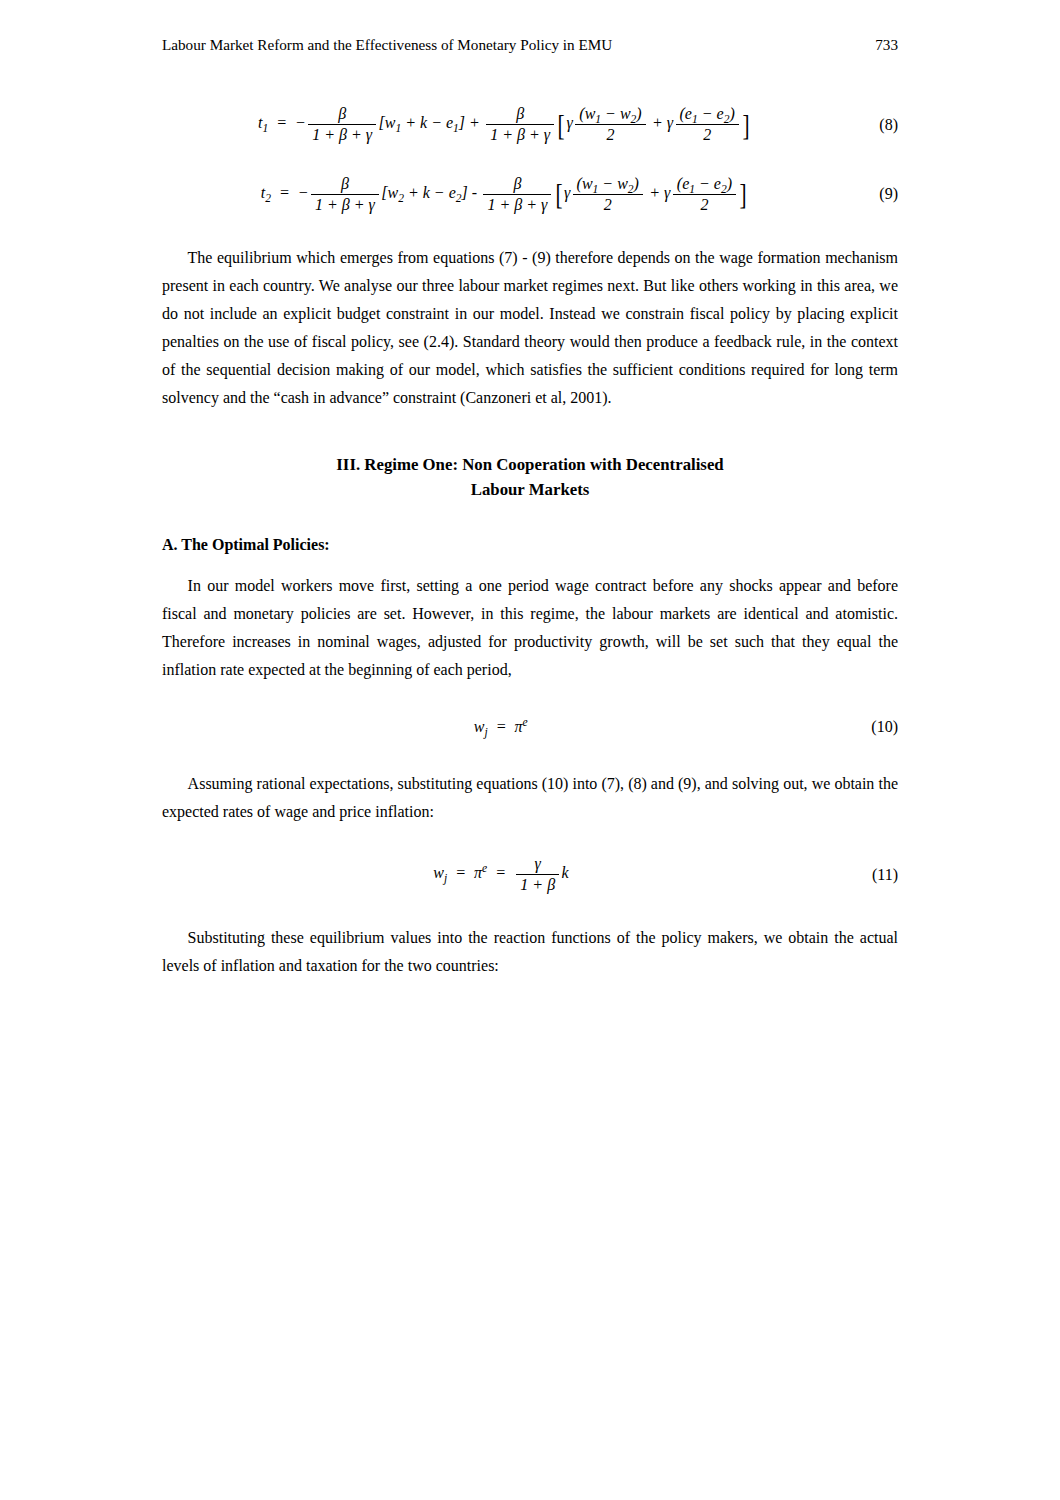Labour Market Reform and the Effectiveness of Monetary Policy in EMU 733
t1 = −β 1 + β + γ[w1 + k − e1] + β 1 + β + γ[γ(w1 − w2) 2 + γ(e1 − e2) 2]
(8)
t2 = −β 1 + β + γ[w2 + k − e2] - β 1 + β + γ[γ(w1 − w2) 2 + γ(e1 − e2) 2]
(9)
The equilibrium which emerges from equations (7) - (9) therefore depends on the wage formation mechanism present in each country. We analyse our three labour market regimes next. But like others working in this area, we do not include an explicit budget constraint in our model. Instead we constrain fiscal policy by placing explicit penalties on the use of fiscal policy, see (2.4). Standard theory would then produce a feedback rule, in the context of the sequential decision making of our model, which satisfies the sufficient conditions required for long term solvency and the “cash in advance” constraint (Canzoneri et al, 2001).
III. Regime One: Non Cooperation with Decentralised
Labour Markets
A. The Optimal Policies:
In our model workers move first, setting a one period wage contract before any shocks appear and before fiscal and monetary policies are set. However, in this regime, the labour markets are identical and atomistic. Therefore increases in nominal wages, adjusted for productivity growth, will be set such that they equal the inflation rate expected at the beginning of each period,
wj = πe
(10)
Assuming rational expectations, substituting equations (10) into (7), (8) and (9), and solving out, we obtain the expected rates of wage and price inflation:
wj = πe = γ 1 + β k
(11)
Substituting these equilibrium values into the reaction functions of the policy makers, we obtain the actual levels of inflation and taxation for the two countries: